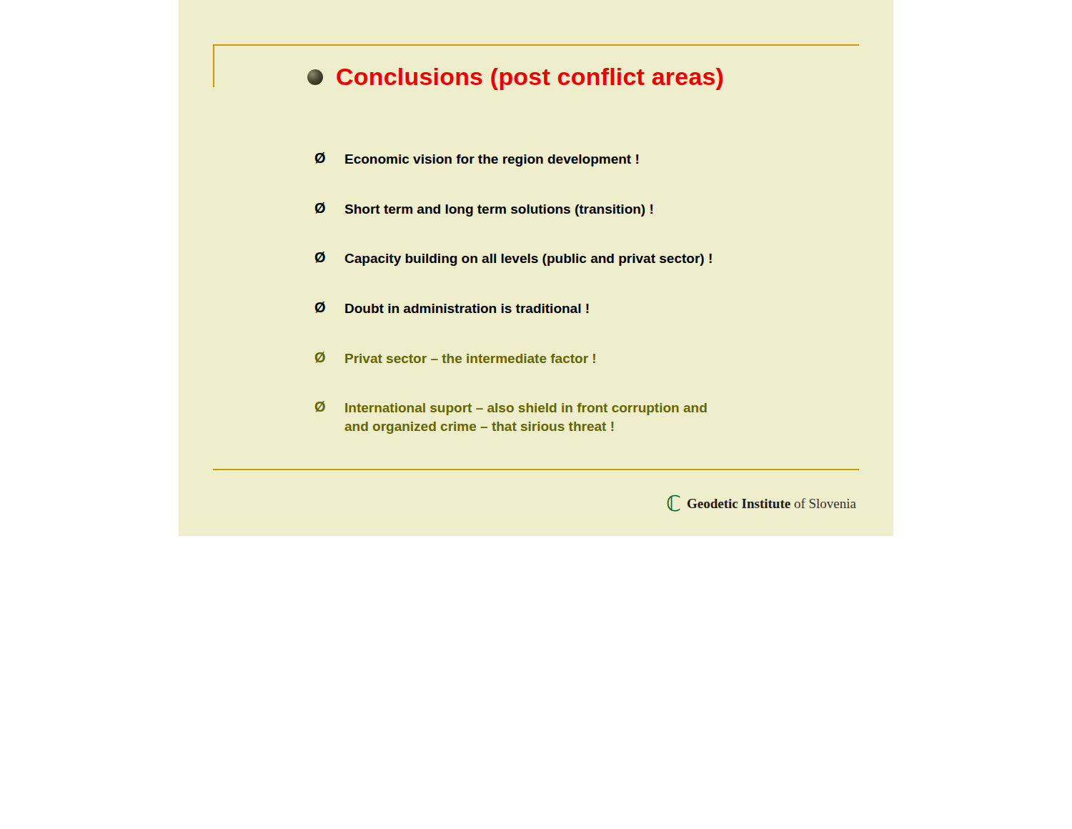Conclusions (post conflict areas)
ØEconomic vision for the region development !
ØShort term and long term solutions (transition) !
ØCapacity building on all levels (public and privat sector) !
ØDoubt in administration is traditional !
ØPrivat sector – the intermediate factor !
ØInternational suport – also shield in front corruption and
and organized crime – that sirious threat !
ℂ Geodetic Institute of Slovenia